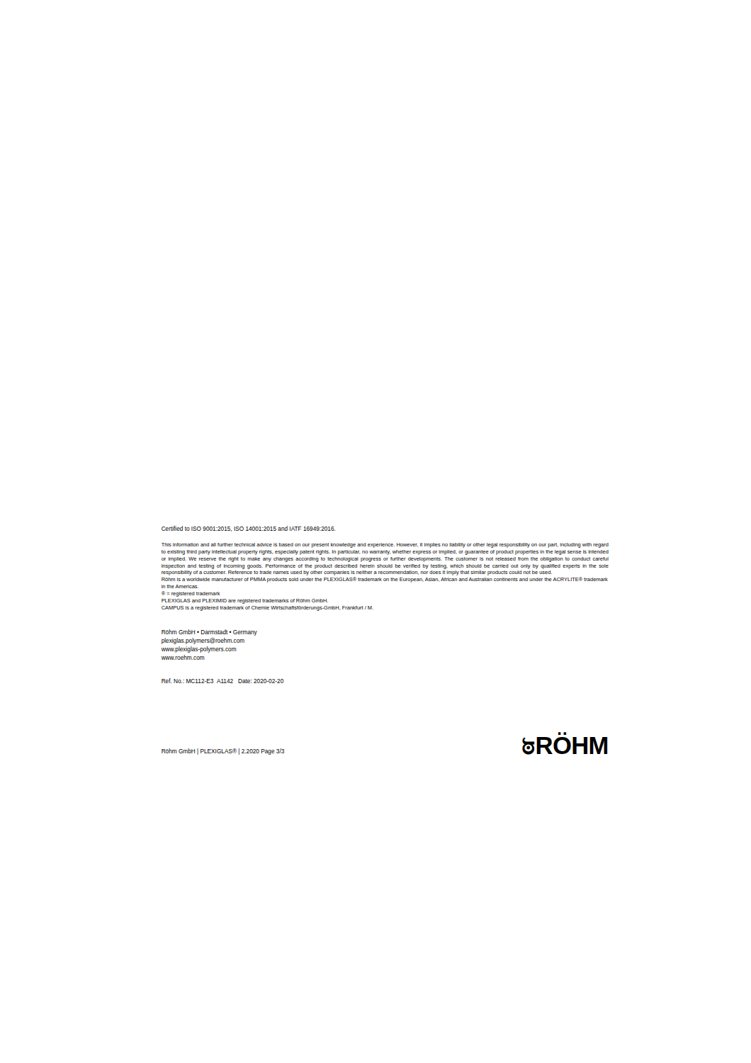Certified to ISO 9001:2015, ISO 14001:2015 and IATF 16949:2016.
This information and all further technical advice is based on our present knowledge and experience. However, it implies no liability or other legal responsibility on our part, including with regard to existing third party intellectual property rights, especially patent rights. In particular, no warranty, whether express or implied, or guarantee of product properties in the legal sense is intended or implied. We reserve the right to make any changes according to technological progress or further developments. The customer is not released from the obligation to conduct careful inspection and testing of incoming goods. Performance of the product described herein should be verified by testing, which should be carried out only by qualified experts in the sole responsibility of a customer. Reference to trade names used by other companies is neither a recommendation, nor does it imply that similar products could not be used.
Röhm is a worldwide manufacturer of PMMA products sold under the PLEXIGLAS® trademark on the European, Asian, African and Australian continents and under the ACRYLITE® trademark in the Americas.
® = registered trademark
PLEXIGLAS and PLEXIMID are registered trademarks of Röhm GmbH.
CAMPUS is a registered trademark of Chemie Wirtschaftsförderungs-GmbH, Frankfurt / M.
Röhm GmbH • Darmstadt • Germany
plexiglas.polymers@roehm.com
www.plexiglas-polymers.com
www.roehm.com
Ref. No.: MC112-E3 A1142 Date: 2020-02-20
Röhm GmbH | PLEXIGLAS® | 2.2020 Page 3/3
ಠRÖHM